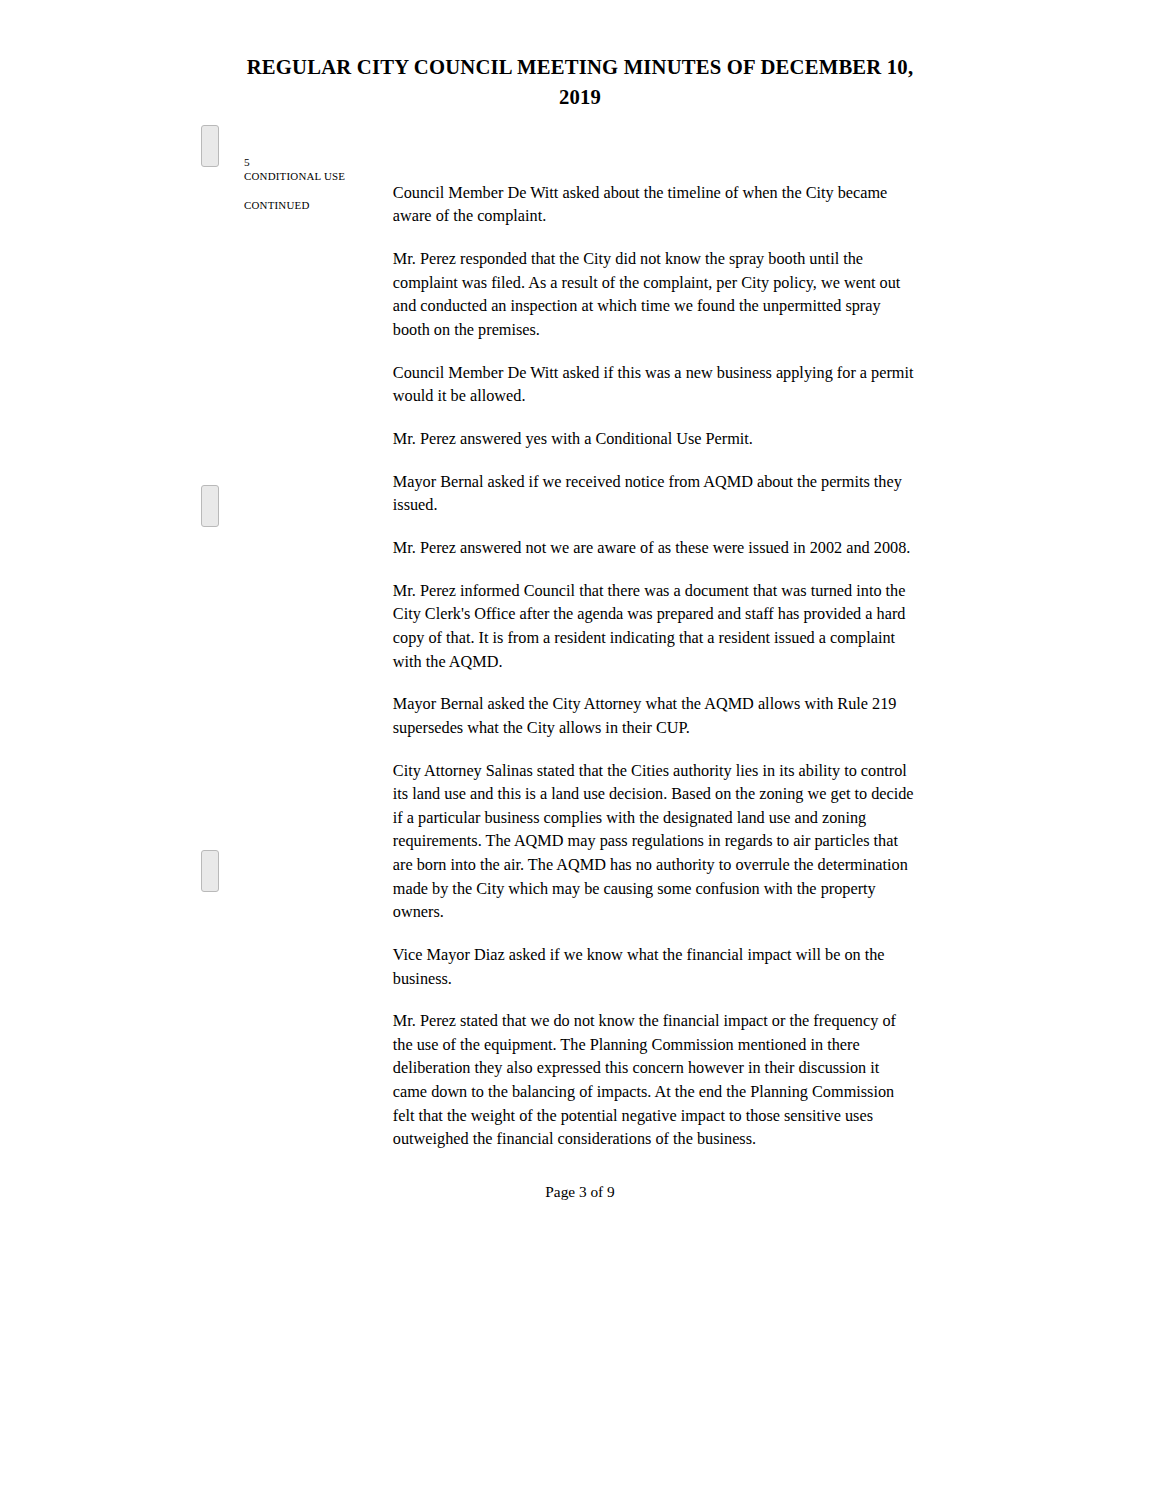REGULAR CITY COUNCIL MEETING MINUTES OF DECEMBER 10, 2019
5
CONDITIONAL USE
CONTINUED
Council Member De Witt asked about the timeline of when the City became aware of the complaint.
Mr. Perez responded that the City did not know the spray booth until the complaint was filed. As a result of the complaint, per City policy, we went out and conducted an inspection at which time we found the unpermitted spray booth on the premises.
Council Member De Witt asked if this was a new business applying for a permit would it be allowed.
Mr. Perez answered yes with a Conditional Use Permit.
Mayor Bernal asked if we received notice from AQMD about the permits they issued.
Mr. Perez answered not we are aware of as these were issued in 2002 and 2008.
Mr. Perez informed Council that there was a document that was turned into the City Clerk's Office after the agenda was prepared and staff has provided a hard copy of that. It is from a resident indicating that a resident issued a complaint with the AQMD.
Mayor Bernal asked the City Attorney what the AQMD allows with Rule 219 supersedes what the City allows in their CUP.
City Attorney Salinas stated that the Cities authority lies in its ability to control its land use and this is a land use decision. Based on the zoning we get to decide if a particular business complies with the designated land use and zoning requirements. The AQMD may pass regulations in regards to air particles that are born into the air. The AQMD has no authority to overrule the determination made by the City which may be causing some confusion with the property owners.
Vice Mayor Diaz asked if we know what the financial impact will be on the business.
Mr. Perez stated that we do not know the financial impact or the frequency of the use of the equipment. The Planning Commission mentioned in there deliberation they also expressed this concern however in their discussion it came down to the balancing of impacts. At the end the Planning Commission felt that the weight of the potential negative impact to those sensitive uses outweighed the financial considerations of the business.
Page 3 of 9